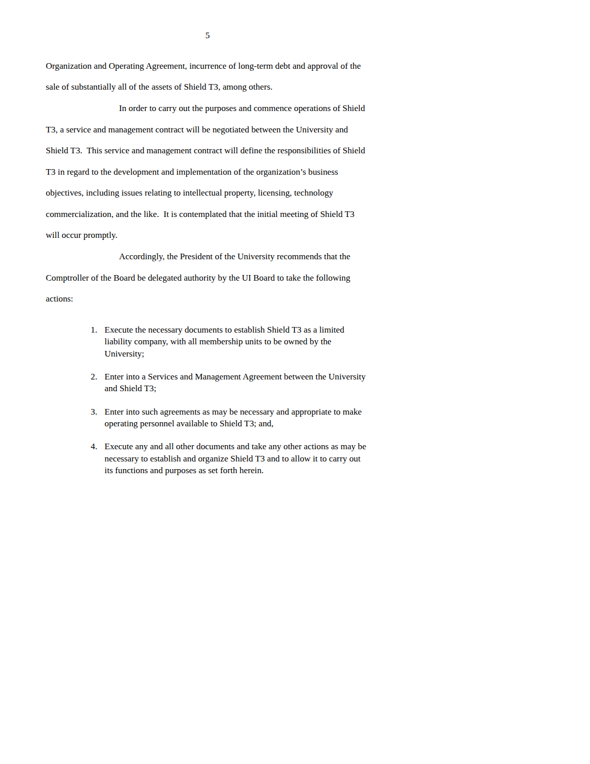5
Organization and Operating Agreement, incurrence of long-term debt and approval of the sale of substantially all of the assets of Shield T3, among others.
In order to carry out the purposes and commence operations of Shield T3, a service and management contract will be negotiated between the University and Shield T3. This service and management contract will define the responsibilities of Shield T3 in regard to the development and implementation of the organization’s business objectives, including issues relating to intellectual property, licensing, technology commercialization, and the like. It is contemplated that the initial meeting of Shield T3 will occur promptly.
Accordingly, the President of the University recommends that the Comptroller of the Board be delegated authority by the UI Board to take the following actions:
Execute the necessary documents to establish Shield T3 as a limited liability company, with all membership units to be owned by the University;
Enter into a Services and Management Agreement between the University and Shield T3;
Enter into such agreements as may be necessary and appropriate to make operating personnel available to Shield T3; and,
Execute any and all other documents and take any other actions as may be necessary to establish and organize Shield T3 and to allow it to carry out its functions and purposes as set forth herein.